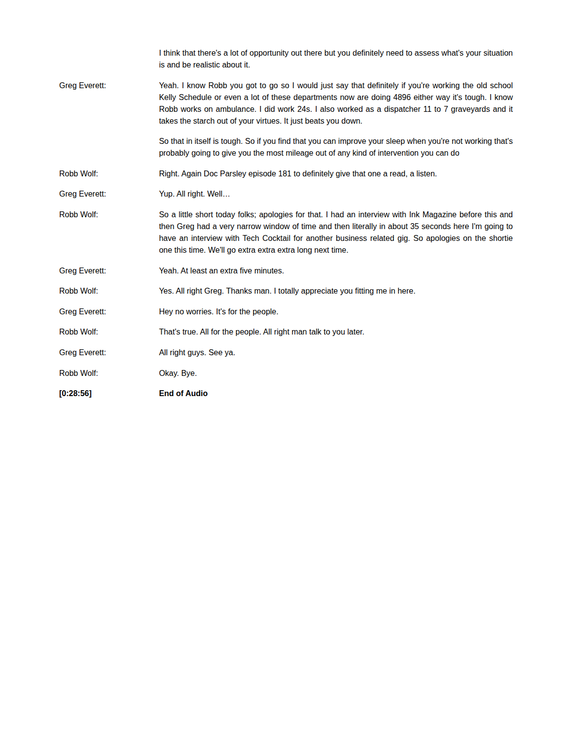| | I think that there's a lot of opportunity out there but you definitely need to assess what's your situation is and be realistic about it. |
| Greg Everett: | Yeah. I know Robb you got to go so I would just say that definitely if you're working the old school Kelly Schedule or even a lot of these departments now are doing 4896 either way it's tough. I know Robb works on ambulance. I did work 24s. I also worked as a dispatcher 11 to 7 graveyards and it takes the starch out of your virtues. It just beats you down. So that in itself is tough. So if you find that you can improve your sleep when you're not working that's probably going to give you the most mileage out of any kind of intervention you can do |
| Robb Wolf: | Right. Again Doc Parsley episode 181 to definitely give that one a read, a listen. |
| Greg Everett: | Yup. All right. Well… |
| Robb Wolf: | So a little short today folks; apologies for that. I had an interview with Ink Magazine before this and then Greg had a very narrow window of time and then literally in about 35 seconds here I'm going to have an interview with Tech Cocktail for another business related gig. So apologies on the shortie one this time. We'll go extra extra extra long next time. |
| Greg Everett: | Yeah. At least an extra five minutes. |
| Robb Wolf: | Yes. All right Greg. Thanks man. I totally appreciate you fitting me in here. |
| Greg Everett: | Hey no worries. It's for the people. |
| Robb Wolf: | That's true. All for the people. All right man talk to you later. |
| Greg Everett: | All right guys. See ya. |
| Robb Wolf: | Okay. Bye. |
| [0:28:56] | End of Audio |